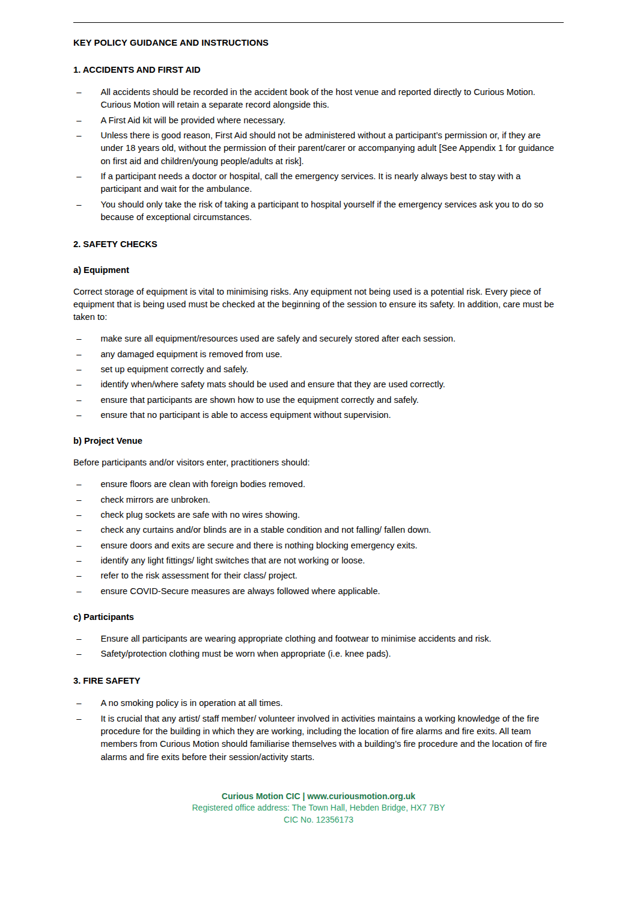KEY POLICY GUIDANCE AND INSTRUCTIONS
1. ACCIDENTS AND FIRST AID
All accidents should be recorded in the accident book of the host venue and reported directly to Curious Motion. Curious Motion will retain a separate record alongside this.
A First Aid kit will be provided where necessary.
Unless there is good reason, First Aid should not be administered without a participant’s permission or, if they are under 18 years old, without the permission of their parent/carer or accompanying adult [See Appendix 1 for guidance on first aid and children/young people/adults at risk].
If a participant needs a doctor or hospital, call the emergency services. It is nearly always best to stay with a participant and wait for the ambulance.
You should only take the risk of taking a participant to hospital yourself if the emergency services ask you to do so because of exceptional circumstances.
2. SAFETY CHECKS
a) Equipment
Correct storage of equipment is vital to minimising risks. Any equipment not being used is a potential risk. Every piece of equipment that is being used must be checked at the beginning of the session to ensure its safety. In addition, care must be taken to:
make sure all equipment/resources used are safely and securely stored after each session.
any damaged equipment is removed from use.
set up equipment correctly and safely.
identify when/where safety mats should be used and ensure that they are used correctly.
ensure that participants are shown how to use the equipment correctly and safely.
ensure that no participant is able to access equipment without supervision.
b) Project Venue
Before participants and/or visitors enter, practitioners should:
ensure floors are clean with foreign bodies removed.
check mirrors are unbroken.
check plug sockets are safe with no wires showing.
check any curtains and/or blinds are in a stable condition and not falling/ fallen down.
ensure doors and exits are secure and there is nothing blocking emergency exits.
identify any light fittings/ light switches that are not working or loose.
refer to the risk assessment for their class/ project.
ensure COVID-Secure measures are always followed where applicable.
c) Participants
Ensure all participants are wearing appropriate clothing and footwear to minimise accidents and risk.
Safety/protection clothing must be worn when appropriate (i.e. knee pads).
3. FIRE SAFETY
A no smoking policy is in operation at all times.
It is crucial that any artist/ staff member/ volunteer involved in activities maintains a working knowledge of the fire procedure for the building in which they are working, including the location of fire alarms and fire exits. All team members from Curious Motion should familiarise themselves with a building’s fire procedure and the location of fire alarms and fire exits before their session/activity starts.
Curious Motion CIC | www.curiousmotion.org.uk
Registered office address: The Town Hall, Hebden Bridge, HX7 7BY
CIC No. 12356173